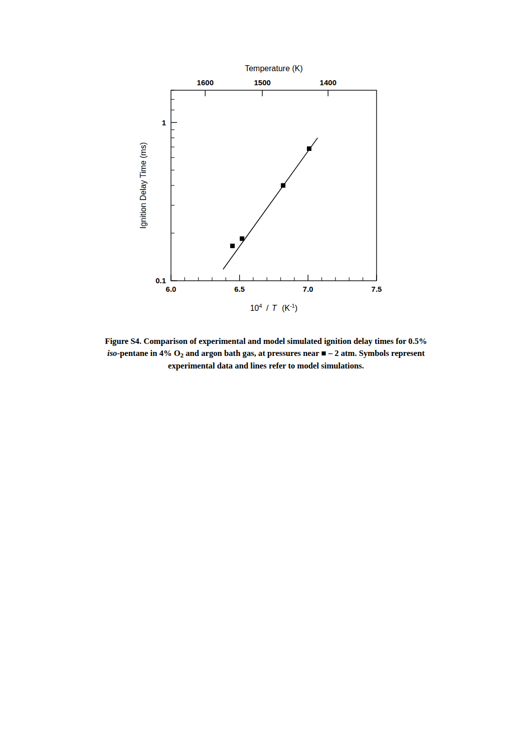6.0 6.5 7.0 7.5 104 / T (K-1) 1600 1500 1400 Temperature (K) 0.1 1 Ignition Delay Time (ms)
Figure S4. Comparison of experimental and model simulated ignition delay times for 0.5% iso-pentane in 4% O2 and argon bath gas, at pressures near ■ – 2 atm. Symbols represent experimental data and lines refer to model simulations.